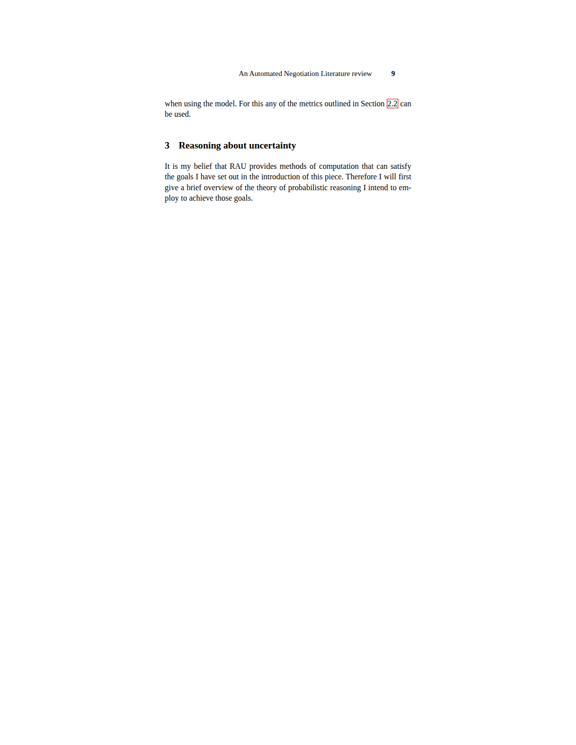An Automated Negotiation Literature review 9
when using the model. For this any of the metrics outlined in Section 2.2 can be used.
3 Reasoning about uncertainty
It is my belief that RAU provides methods of computation that can satisfy the goals I have set out in the introduction of this piece. Therefore I will first give a brief overview of the theory of probabilistic reasoning I intend to employ to achieve those goals.